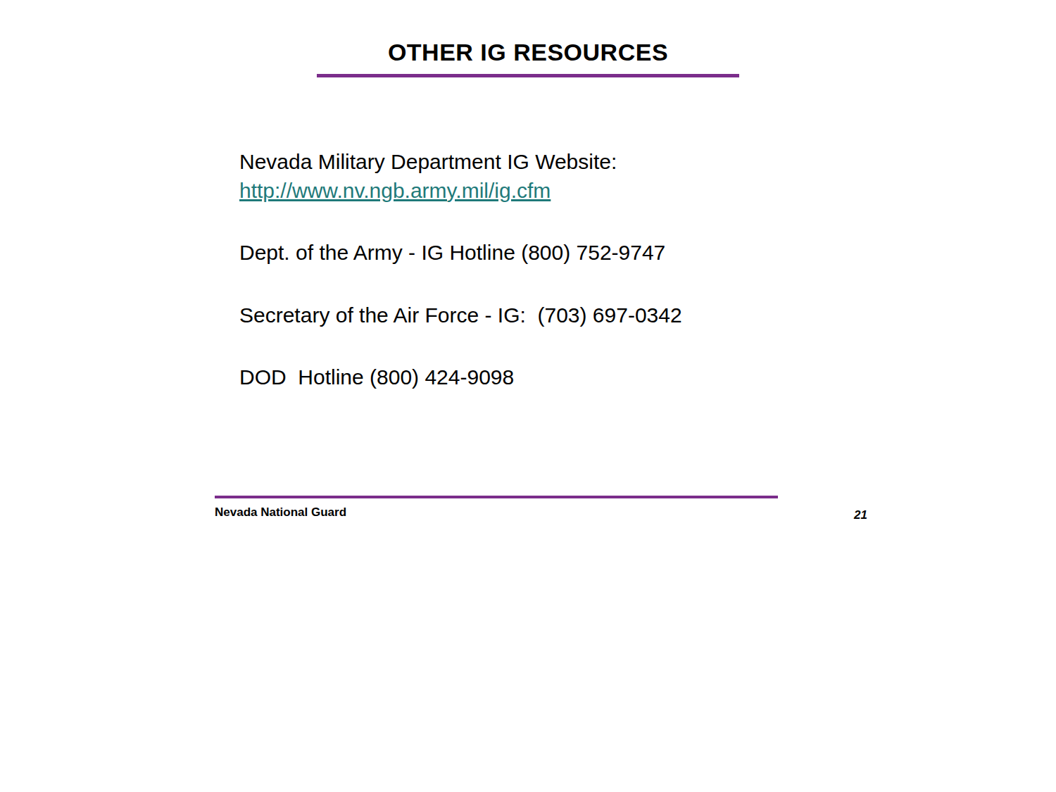OTHER IG RESOURCES
Nevada Military Department IG Website:
http://www.nv.ngb.army.mil/ig.cfm
Dept. of the Army - IG Hotline (800) 752-9747
Secretary of the Air Force - IG: (703) 697-0342
DOD Hotline (800) 424-9098
Nevada National Guard
21